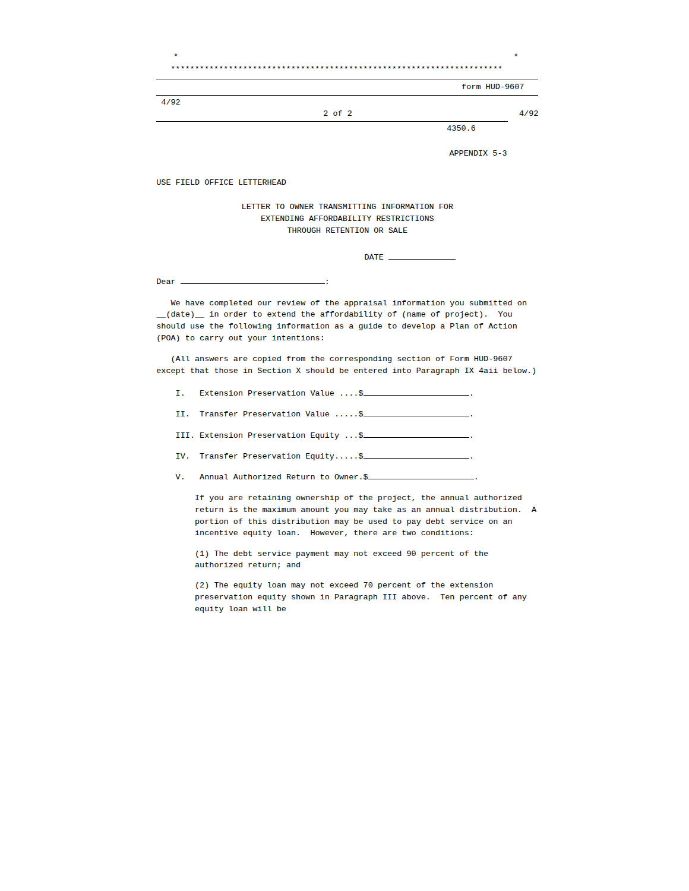* *
*********************************************************************
form HUD-9607
4/92
2 of 2 4/92
4350.6
APPENDIX 5-3
USE FIELD OFFICE LETTERHEAD
LETTER TO OWNER TRANSMITTING INFORMATION FOR
EXTENDING AFFORDABILITY RESTRICTIONS
THROUGH RETENTION OR SALE
DATE
Dear :
We have completed our review of the appraisal information you submitted on __(date)__ in order to extend the affordability of (name of project). You should use the following information as a guide to develop a Plan of Action (POA) to carry out your intentions:
(All answers are copied from the corresponding section of Form HUD-9607 except that those in Section X should be entered into Paragraph IX 4aii below.)
I. Extension Preservation Value ....$ .
II. Transfer Preservation Value .....$ .
III. Extension Preservation Equity ...$ .
IV. Transfer Preservation Equity.....$ .
V. Annual Authorized Return to Owner.$ .
If you are retaining ownership of the project, the annual authorized return is the maximum amount you may take as an annual distribution. A portion of this distribution may be used to pay debt service on an incentive equity loan. However, there are two conditions:
(1) The debt service payment may not exceed 90 percent of the authorized return; and
(2) The equity loan may not exceed 70 percent of the extension preservation equity shown in Paragraph III above. Ten percent of any equity loan will be